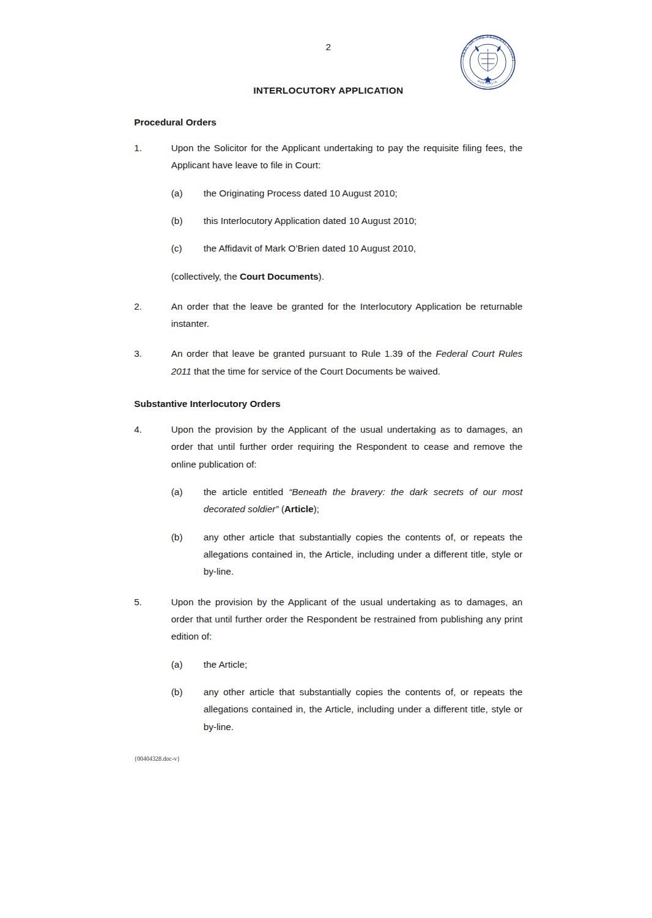2
SEAL OF THE FEDERAL COURT OF AUSTRALIA AUSTRALIA
INTERLOCUTORY APPLICATION
Procedural Orders
1. Upon the Solicitor for the Applicant undertaking to pay the requisite filing fees, the Applicant have leave to file in Court:
(a) the Originating Process dated 10 August 2010;
(b) this Interlocutory Application dated 10 August 2010;
(c) the Affidavit of Mark O’Brien dated 10 August 2010,
(collectively, the Court Documents).
2. An order that the leave be granted for the Interlocutory Application be returnable instanter.
3. An order that leave be granted pursuant to Rule 1.39 of the Federal Court Rules 2011 that the time for service of the Court Documents be waived.
Substantive Interlocutory Orders
4. Upon the provision by the Applicant of the usual undertaking as to damages, an order that until further order requiring the Respondent to cease and remove the online publication of:
(a) the article entitled “Beneath the bravery: the dark secrets of our most decorated soldier” (Article);
(b) any other article that substantially copies the contents of, or repeats the allegations contained in, the Article, including under a different title, style or by-line.
5. Upon the provision by the Applicant of the usual undertaking as to damages, an order that until further order the Respondent be restrained from publishing any print edition of:
(a) the Article;
(b) any other article that substantially copies the contents of, or repeats the allegations contained in, the Article, including under a different title, style or by-line.
{00404328.doc-v}